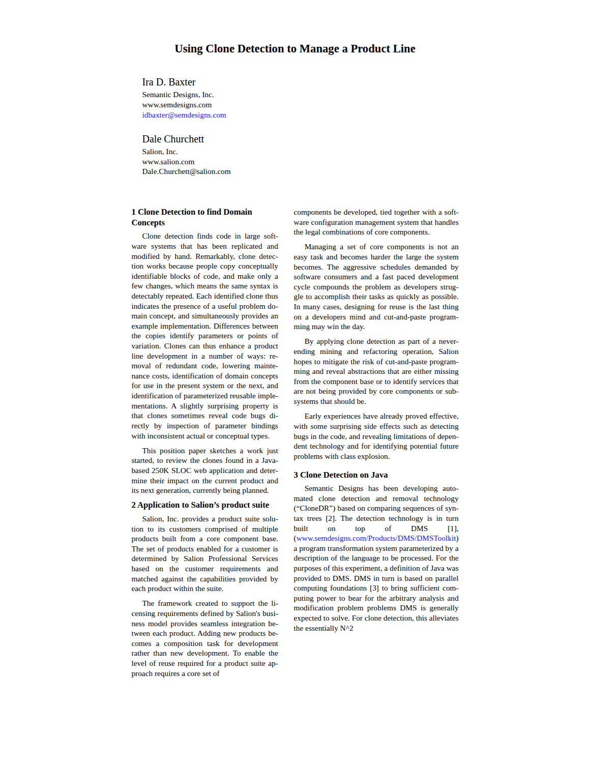Using Clone Detection to Manage a Product Line
Ira D. Baxter
Semantic Designs, Inc.
www.semdesigns.com
idbaxter@semdesigns.com
Dale Churchett
Salion, Inc.
www.salion.com
Dale.Churchett@salion.com
1 Clone Detection to find Domain Concepts
Clone detection finds code in large software systems that has been replicated and modified by hand. Remarkably, clone detection works because people copy conceptually identifiable blocks of code, and make only a few changes, which means the same syntax is detectably repeated. Each identified clone thus indicates the presence of a useful problem domain concept, and simultaneously provides an example implementation. Differences between the copies identify parameters or points of variation. Clones can thus enhance a product line development in a number of ways: removal of redundant code, lowering maintenance costs, identification of domain concepts for use in the present system or the next, and identification of parameterized reusable implementations. A slightly surprising property is that clones sometimes reveal code bugs directly by inspection of parameter bindings with inconsistent actual or conceptual types.
This position paper sketches a work just started, to review the clones found in a Java-based 250K SLOC web application and determine their impact on the current product and its next generation, currently being planned.
2 Application to Salion’s product suite
Salion, Inc. provides a product suite solution to its customers comprised of multiple products built from a core component base. The set of products enabled for a customer is determined by Salion Professional Services based on the customer requirements and matched against the capabilities provided by each product within the suite.
The framework created to support the licensing requirements defined by Salion's business model provides seamless integration between each product. Adding new products becomes a composition task for development rather than new development. To enable the level of reuse required for a product suite approach requires a core set of
components be developed, tied together with a software configuration management system that handles the legal combinations of core components.
Managing a set of core components is not an easy task and becomes harder the large the system becomes. The aggressive schedules demanded by software consumers and a fast paced development cycle compounds the problem as developers struggle to accomplish their tasks as quickly as possible. In many cases, designing for reuse is the last thing on a developers mind and cut-and-paste programming may win the day.
By applying clone detection as part of a never-ending mining and refactoring operation, Salion hopes to mitigate the risk of cut-and-paste programming and reveal abstractions that are either missing from the component base or to identify services that are not being provided by core components or subsystems that should be.
Early experiences have already proved effective, with some surprising side effects such as detecting bugs in the code, and revealing limitations of dependent technology and for identifying potential future problems with class explosion.
3 Clone Detection on Java
Semantic Designs has been developing automated clone detection and removal technology (“CloneDR”) based on comparing sequences of syntax trees [2]. The detection technology is in turn built on top of DMS [1], (www.semdesigns.com/Products/DMS/DMSToolkit) a program transformation system parameterized by a description of the language to be processed. For the purposes of this experiment, a definition of Java was provided to DMS. DMS in turn is based on parallel computing foundations [3] to bring sufficient computing power to bear for the arbitrary analysis and modification problem problems DMS is generally expected to solve. For clone detection, this alleviates the essentially N^2